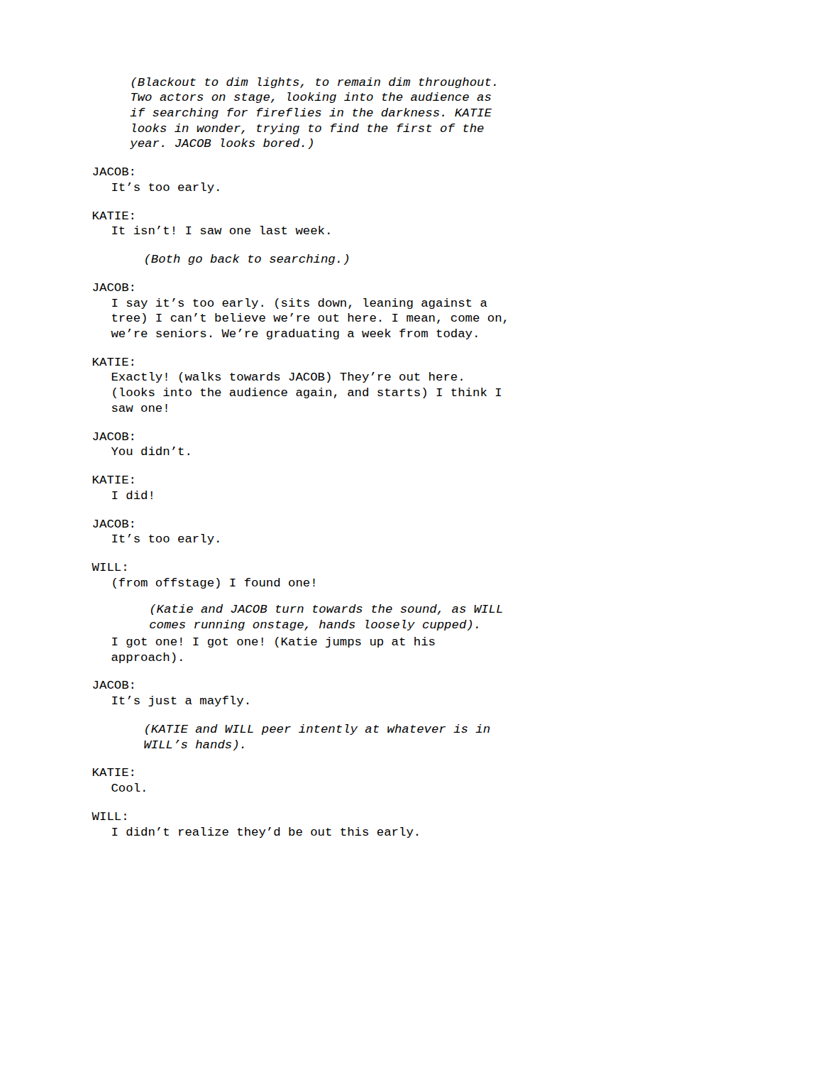(Blackout to dim lights, to remain dim throughout. Two actors on stage, looking into the audience as if searching for fireflies in the darkness. KATIE looks in wonder, trying to find the first of the year. JACOB looks bored.)
Jacob:
It’s too early.
Katie:
It isn’t! I saw one last week.
(Both go back to searching.)
Jacob:
I say it’s too early. (sits down, leaning against a tree) I can’t believe we’re out here. I mean, come on, we’re seniors. We’re graduating a week from today.
Katie:
Exactly! (walks towards JACOB) They’re out here. (looks into the audience again, and starts) I think I saw one!
Jacob:
You didn’t.
Katie:
I did!
Jacob:
It’s too early.
Will:
(from offstage) I found one!
(Katie and JACOB turn towards the sound, as WILL comes running onstage, hands loosely cupped). I got one! I got one! (Katie jumps up at his approach).
Jacob:
It’s just a mayfly.
(KATIE and WILL peer intently at whatever is in WILL’s hands).
Katie:
Cool.
Will:
I didn’t realize they’d be out this early.